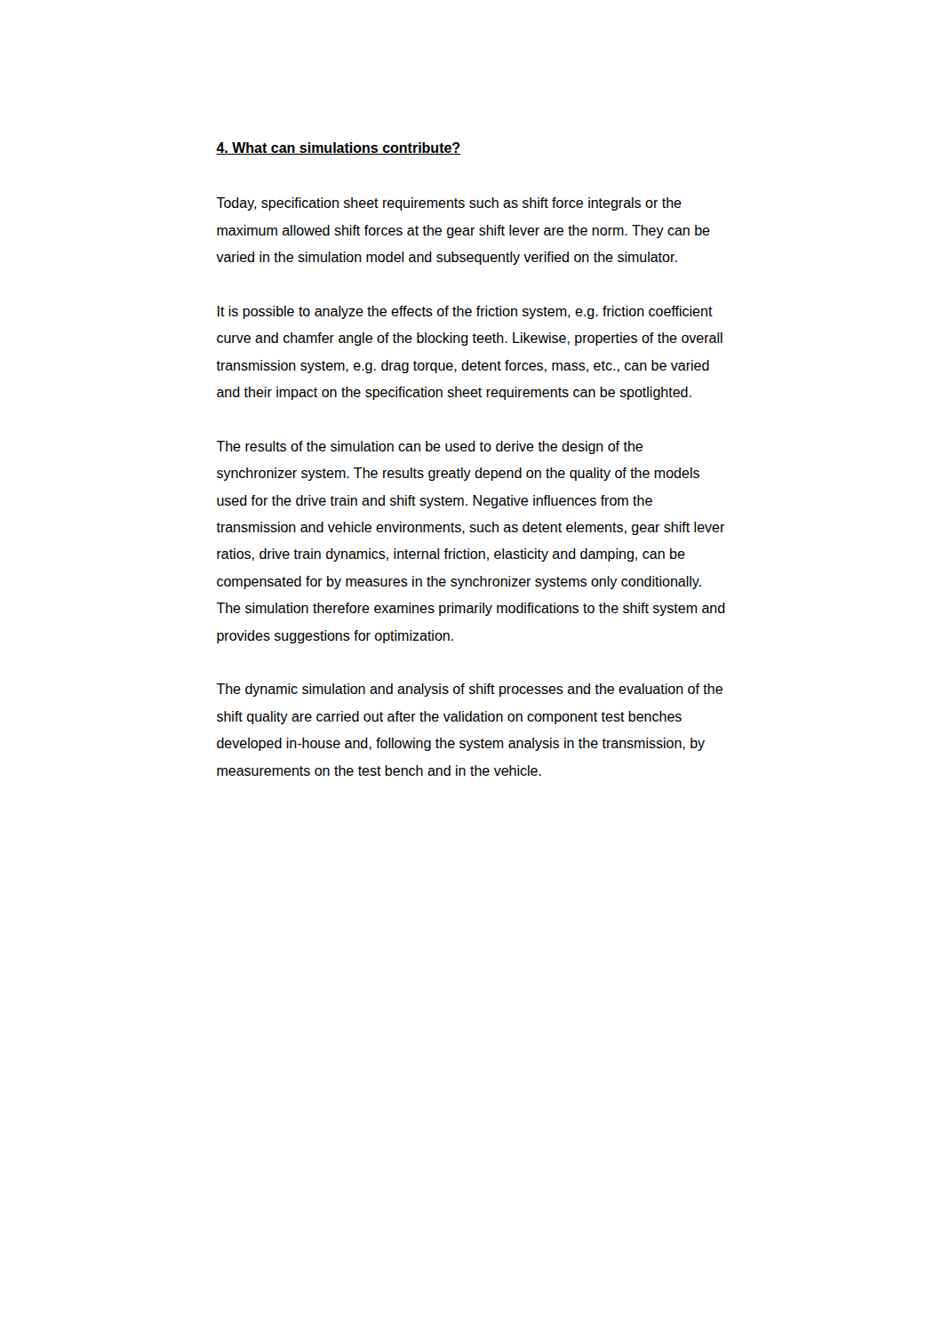4. What can simulations contribute?
Today, specification sheet requirements such as shift force integrals or the maximum allowed shift forces at the gear shift lever are the norm. They can be varied in the simulation model and subsequently verified on the simulator.
It is possible to analyze the effects of the friction system, e.g. friction coefficient curve and chamfer angle of the blocking teeth. Likewise, properties of the overall transmission system, e.g. drag torque, detent forces, mass, etc., can be varied and their impact on the specification sheet requirements can be spotlighted.
The results of the simulation can be used to derive the design of the synchronizer system. The results greatly depend on the quality of the models used for the drive train and shift system. Negative influences from the transmission and vehicle environments, such as detent elements, gear shift lever ratios, drive train dynamics, internal friction, elasticity and damping, can be compensated for by measures in the synchronizer systems only conditionally. The simulation therefore examines primarily modifications to the shift system and provides suggestions for optimization.
The dynamic simulation and analysis of shift processes and the evaluation of the shift quality are carried out after the validation on component test benches developed in-house and, following the system analysis in the transmission, by measurements on the test bench and in the vehicle.